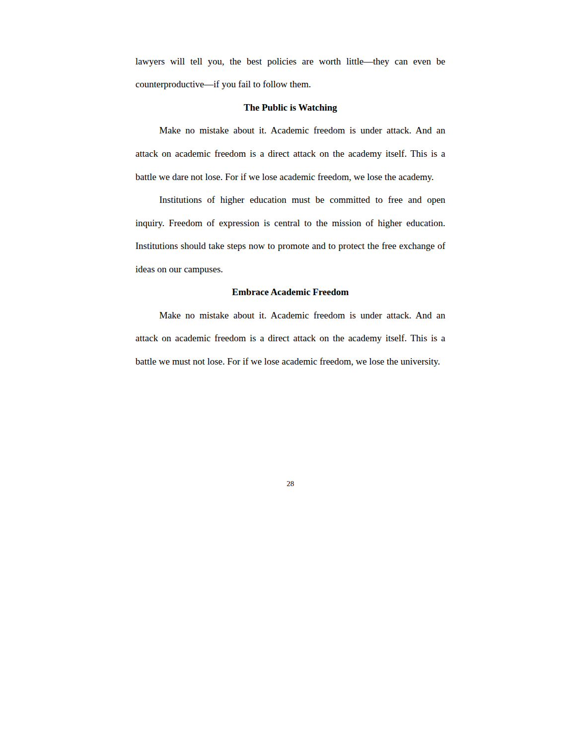lawyers will tell you, the best policies are worth little—they can even be counterproductive—if you fail to follow them.
The Public is Watching
Make no mistake about it. Academic freedom is under attack. And an attack on academic freedom is a direct attack on the academy itself. This is a battle we dare not lose. For if we lose academic freedom, we lose the academy.
Institutions of higher education must be committed to free and open inquiry. Freedom of expression is central to the mission of higher education. Institutions should take steps now to promote and to protect the free exchange of ideas on our campuses.
Embrace Academic Freedom
Make no mistake about it. Academic freedom is under attack. And an attack on academic freedom is a direct attack on the academy itself. This is a battle we must not lose. For if we lose academic freedom, we lose the university.
28